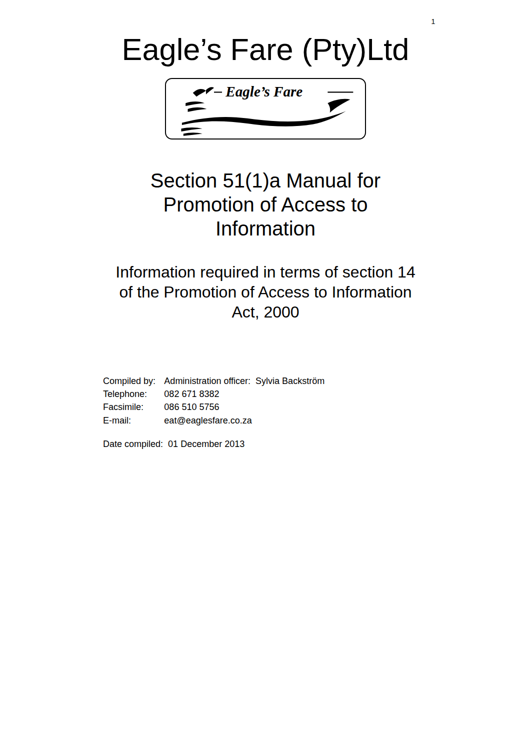1
Eagle’s Fare (Pty)Ltd
Eagle’s Fare
Section 51(1)a Manual for Promotion of Access to Information
Information required in terms of section 14 of the Promotion of Access to Information Act, 2000
| Compiled by: | Administration officer: Sylvia Backström |
| Telephone: | 082 671 8382 |
| Facsimile: | 086 510 5756 |
| E-mail: | eat@eaglesfare.co.za |
Date compiled: 01 December 2013